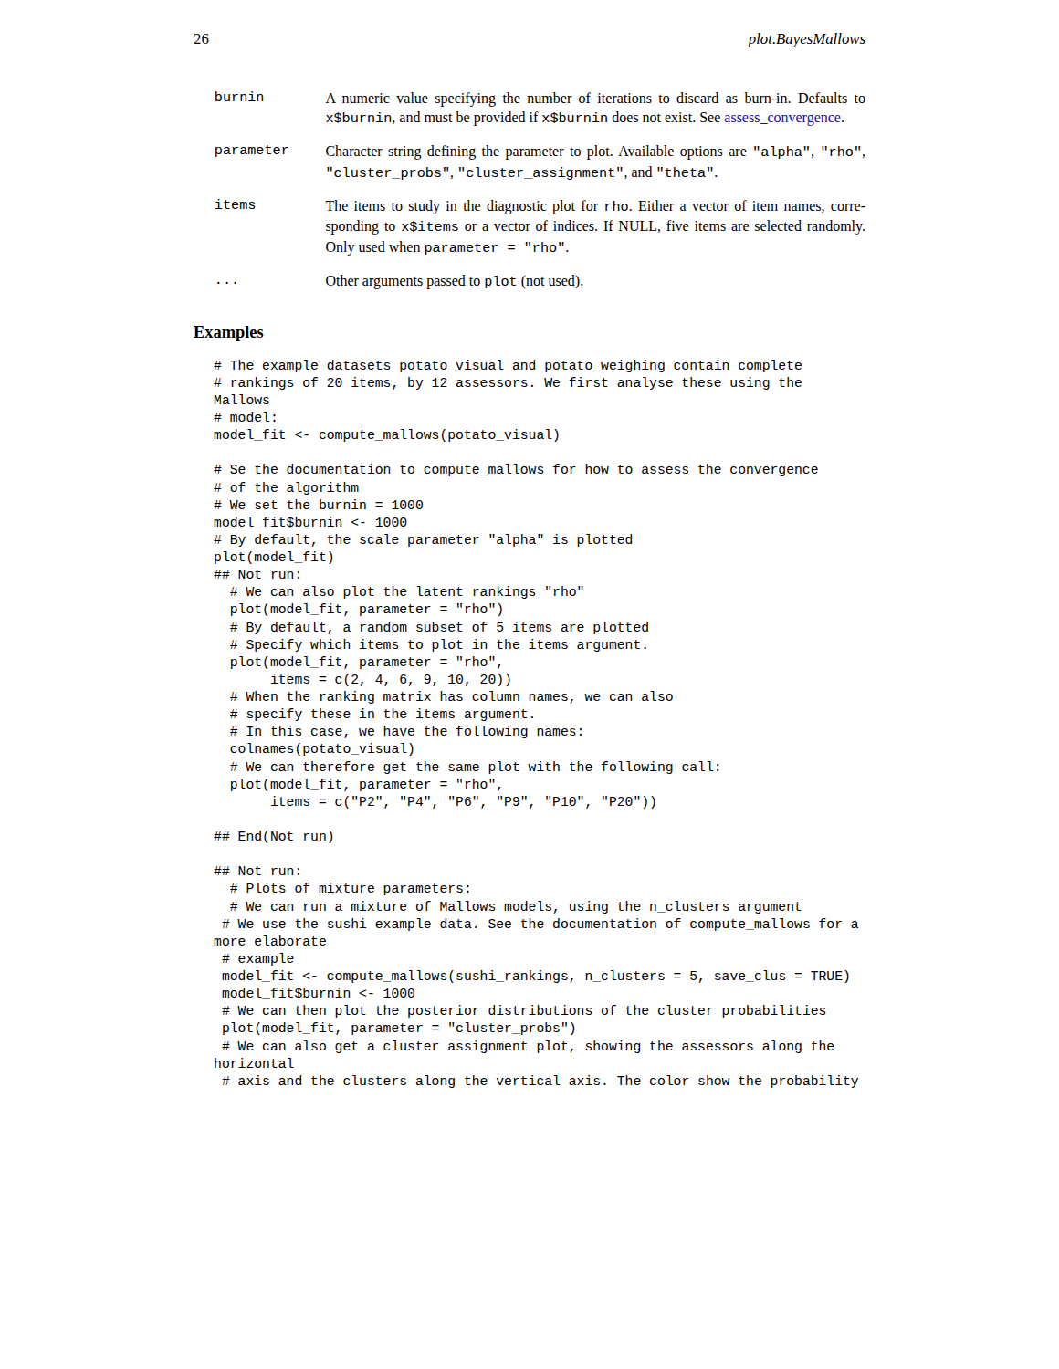26 plot.BayesMallows
burnin
A numeric value specifying the number of iterations to discard as burn-in. Defaults to x$burnin, and must be provided if x$burnin does not exist. See assess_convergence.
parameter
Character string defining the parameter to plot. Available options are "alpha", "rho", "cluster_probs", "cluster_assignment", and "theta".
items
The items to study in the diagnostic plot for rho. Either a vector of item names, corresponding to x$items or a vector of indices. If NULL, five items are selected randomly. Only used when parameter = "rho".
...
Other arguments passed to plot (not used).
Examples
# The example datasets potato_visual and potato_weighing contain complete
# rankings of 20 items, by 12 assessors. We first analyse these using the Mallows
# model:
model_fit <- compute_mallows(potato_visual)

# Se the documentation to compute_mallows for how to assess the convergence
# of the algorithm
# We set the burnin = 1000
model_fit$burnin <- 1000
# By default, the scale parameter "alpha" is plotted
plot(model_fit)
## Not run:
  # We can also plot the latent rankings "rho"
  plot(model_fit, parameter = "rho")
  # By default, a random subset of 5 items are plotted
  # Specify which items to plot in the items argument.
  plot(model_fit, parameter = "rho",
       items = c(2, 4, 6, 9, 10, 20))
  # When the ranking matrix has column names, we can also
  # specify these in the items argument.
  # In this case, we have the following names:
  colnames(potato_visual)
  # We can therefore get the same plot with the following call:
  plot(model_fit, parameter = "rho",
       items = c("P2", "P4", "P6", "P9", "P10", "P20"))

## End(Not run)

## Not run:
  # Plots of mixture parameters:
  # We can run a mixture of Mallows models, using the n_clusters argument
 # We use the sushi example data. See the documentation of compute_mallows for a more elaborate
 # example
 model_fit <- compute_mallows(sushi_rankings, n_clusters = 5, save_clus = TRUE)
 model_fit$burnin <- 1000
 # We can then plot the posterior distributions of the cluster probabilities
 plot(model_fit, parameter = "cluster_probs")
 # We can also get a cluster assignment plot, showing the assessors along the horizontal
 # axis and the clusters along the vertical axis. The color show the probability